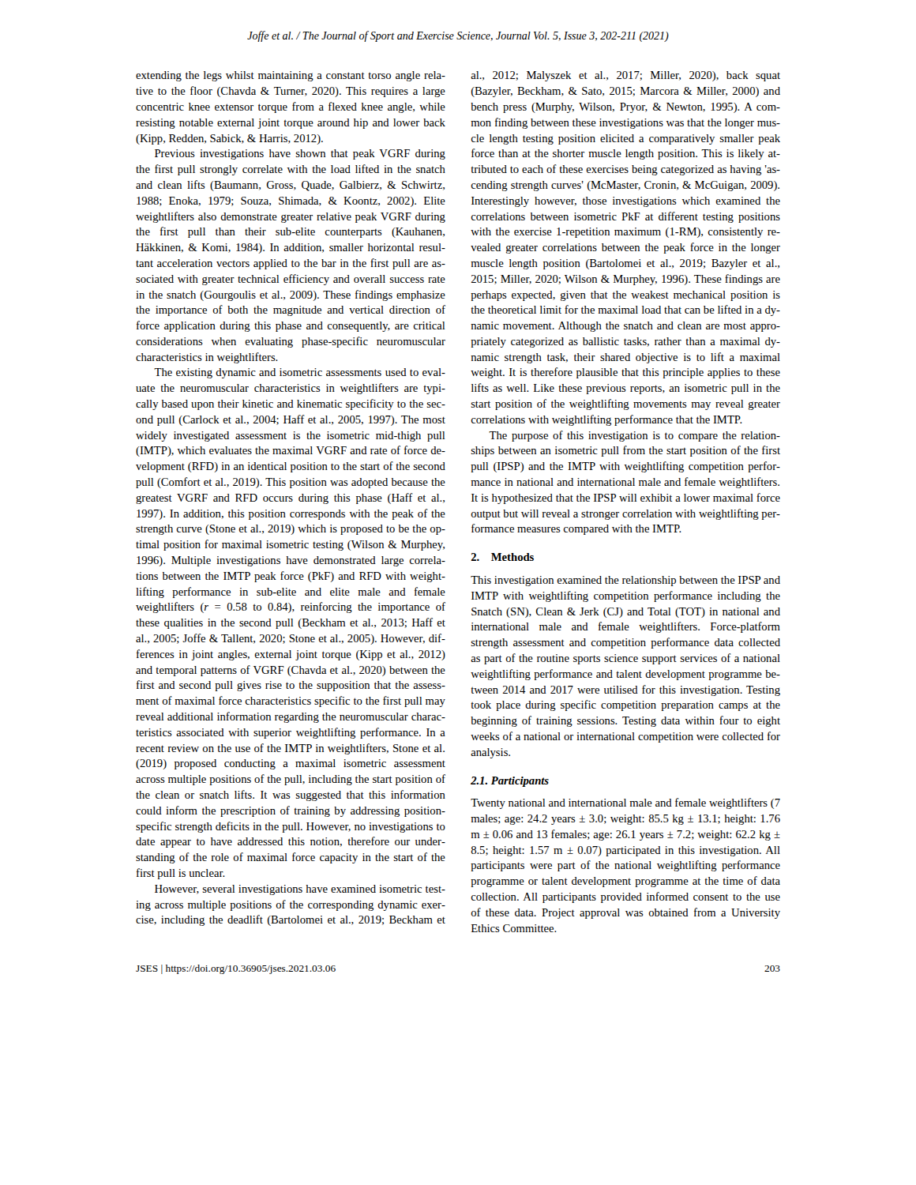Joffe et al. / The Journal of Sport and Exercise Science, Journal Vol. 5, Issue 3, 202-211 (2021)
extending the legs whilst maintaining a constant torso angle relative to the floor (Chavda & Turner, 2020). This requires a large concentric knee extensor torque from a flexed knee angle, while resisting notable external joint torque around hip and lower back (Kipp, Redden, Sabick, & Harris, 2012).
Previous investigations have shown that peak VGRF during the first pull strongly correlate with the load lifted in the snatch and clean lifts (Baumann, Gross, Quade, Galbierz, & Schwirtz, 1988; Enoka, 1979; Souza, Shimada, & Koontz, 2002). Elite weightlifters also demonstrate greater relative peak VGRF during the first pull than their sub-elite counterparts (Kauhanen, Häkkinen, & Komi, 1984). In addition, smaller horizontal resultant acceleration vectors applied to the bar in the first pull are associated with greater technical efficiency and overall success rate in the snatch (Gourgoulis et al., 2009). These findings emphasize the importance of both the magnitude and vertical direction of force application during this phase and consequently, are critical considerations when evaluating phase-specific neuromuscular characteristics in weightlifters.
The existing dynamic and isometric assessments used to evaluate the neuromuscular characteristics in weightlifters are typically based upon their kinetic and kinematic specificity to the second pull (Carlock et al., 2004; Haff et al., 2005, 1997). The most widely investigated assessment is the isometric mid-thigh pull (IMTP), which evaluates the maximal VGRF and rate of force development (RFD) in an identical position to the start of the second pull (Comfort et al., 2019). This position was adopted because the greatest VGRF and RFD occurs during this phase (Haff et al., 1997). In addition, this position corresponds with the peak of the strength curve (Stone et al., 2019) which is proposed to be the optimal position for maximal isometric testing (Wilson & Murphey, 1996). Multiple investigations have demonstrated large correlations between the IMTP peak force (PkF) and RFD with weightlifting performance in sub-elite and elite male and female weightlifters (r = 0.58 to 0.84), reinforcing the importance of these qualities in the second pull (Beckham et al., 2013; Haff et al., 2005; Joffe & Tallent, 2020; Stone et al., 2005). However, differences in joint angles, external joint torque (Kipp et al., 2012) and temporal patterns of VGRF (Chavda et al., 2020) between the first and second pull gives rise to the supposition that the assessment of maximal force characteristics specific to the first pull may reveal additional information regarding the neuromuscular characteristics associated with superior weightlifting performance. In a recent review on the use of the IMTP in weightlifters, Stone et al. (2019) proposed conducting a maximal isometric assessment across multiple positions of the pull, including the start position of the clean or snatch lifts. It was suggested that this information could inform the prescription of training by addressing position-specific strength deficits in the pull. However, no investigations to date appear to have addressed this notion, therefore our understanding of the role of maximal force capacity in the start of the first pull is unclear.
However, several investigations have examined isometric testing across multiple positions of the corresponding dynamic exercise, including the deadlift (Bartolomei et al., 2019; Beckham et al., 2012; Malyszek et al., 2017; Miller, 2020), back squat (Bazyler, Beckham, & Sato, 2015; Marcora & Miller, 2000) and bench press (Murphy, Wilson, Pryor, & Newton, 1995). A common finding between these investigations was that the longer muscle length testing position elicited a comparatively smaller peak force than at the shorter muscle length position. This is likely attributed to each of these exercises being categorized as having 'ascending strength curves' (McMaster, Cronin, & McGuigan, 2009). Interestingly however, those investigations which examined the correlations between isometric PkF at different testing positions with the exercise 1-repetition maximum (1-RM), consistently revealed greater correlations between the peak force in the longer muscle length position (Bartolomei et al., 2019; Bazyler et al., 2015; Miller, 2020; Wilson & Murphey, 1996). These findings are perhaps expected, given that the weakest mechanical position is the theoretical limit for the maximal load that can be lifted in a dynamic movement. Although the snatch and clean are most appropriately categorized as ballistic tasks, rather than a maximal dynamic strength task, their shared objective is to lift a maximal weight. It is therefore plausible that this principle applies to these lifts as well. Like these previous reports, an isometric pull in the start position of the weightlifting movements may reveal greater correlations with weightlifting performance that the IMTP.
The purpose of this investigation is to compare the relationships between an isometric pull from the start position of the first pull (IPSP) and the IMTP with weightlifting competition performance in national and international male and female weightlifters. It is hypothesized that the IPSP will exhibit a lower maximal force output but will reveal a stronger correlation with weightlifting performance measures compared with the IMTP.
2. Methods
This investigation examined the relationship between the IPSP and IMTP with weightlifting competition performance including the Snatch (SN), Clean & Jerk (CJ) and Total (TOT) in national and international male and female weightlifters. Force-platform strength assessment and competition performance data collected as part of the routine sports science support services of a national weightlifting performance and talent development programme between 2014 and 2017 were utilised for this investigation. Testing took place during specific competition preparation camps at the beginning of training sessions. Testing data within four to eight weeks of a national or international competition were collected for analysis.
2.1. Participants
Twenty national and international male and female weightlifters (7 males; age: 24.2 years ± 3.0; weight: 85.5 kg ± 13.1; height: 1.76 m ± 0.06 and 13 females; age: 26.1 years ± 7.2; weight: 62.2 kg ± 8.5; height: 1.57 m ± 0.07) participated in this investigation. All participants were part of the national weightlifting performance programme or talent development programme at the time of data collection. All participants provided informed consent to the use of these data. Project approval was obtained from a University Ethics Committee.
JSES | https://doi.org/10.36905/jses.2021.03.06 203